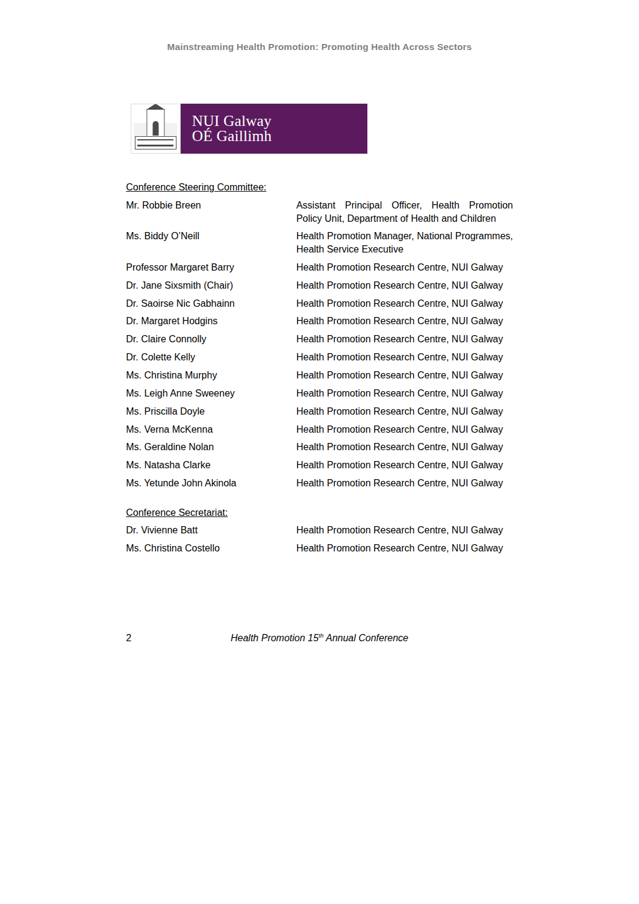Mainstreaming Health Promotion: Promoting Health Across Sectors
NUI Galway OÉ Gaillimh
Conference Steering Committee:
| Mr. Robbie Breen | Assistant Principal Officer, Health Promotion Policy Unit, Department of Health and Children |
| Ms. Biddy O’Neill | Health Promotion Manager, National Programmes, Health Service Executive |
| Professor Margaret Barry | Health Promotion Research Centre, NUI Galway |
| Dr. Jane Sixsmith (Chair) | Health Promotion Research Centre, NUI Galway |
| Dr. Saoirse Nic Gabhainn | Health Promotion Research Centre, NUI Galway |
| Dr. Margaret Hodgins | Health Promotion Research Centre, NUI Galway |
| Dr. Claire Connolly | Health Promotion Research Centre, NUI Galway |
| Dr. Colette Kelly | Health Promotion Research Centre, NUI Galway |
| Ms. Christina Murphy | Health Promotion Research Centre, NUI Galway |
| Ms. Leigh Anne Sweeney | Health Promotion Research Centre, NUI Galway |
| Ms. Priscilla Doyle | Health Promotion Research Centre, NUI Galway |
| Ms. Verna McKenna | Health Promotion Research Centre, NUI Galway |
| Ms. Geraldine Nolan | Health Promotion Research Centre, NUI Galway |
| Ms. Natasha Clarke | Health Promotion Research Centre, NUI Galway |
| Ms. Yetunde John Akinola | Health Promotion Research Centre, NUI Galway |
Conference Secretariat:
| Dr. Vivienne Batt | Health Promotion Research Centre, NUI Galway |
| Ms. Christina Costello | Health Promotion Research Centre, NUI Galway |
2
Health Promotion 15th Annual Conference